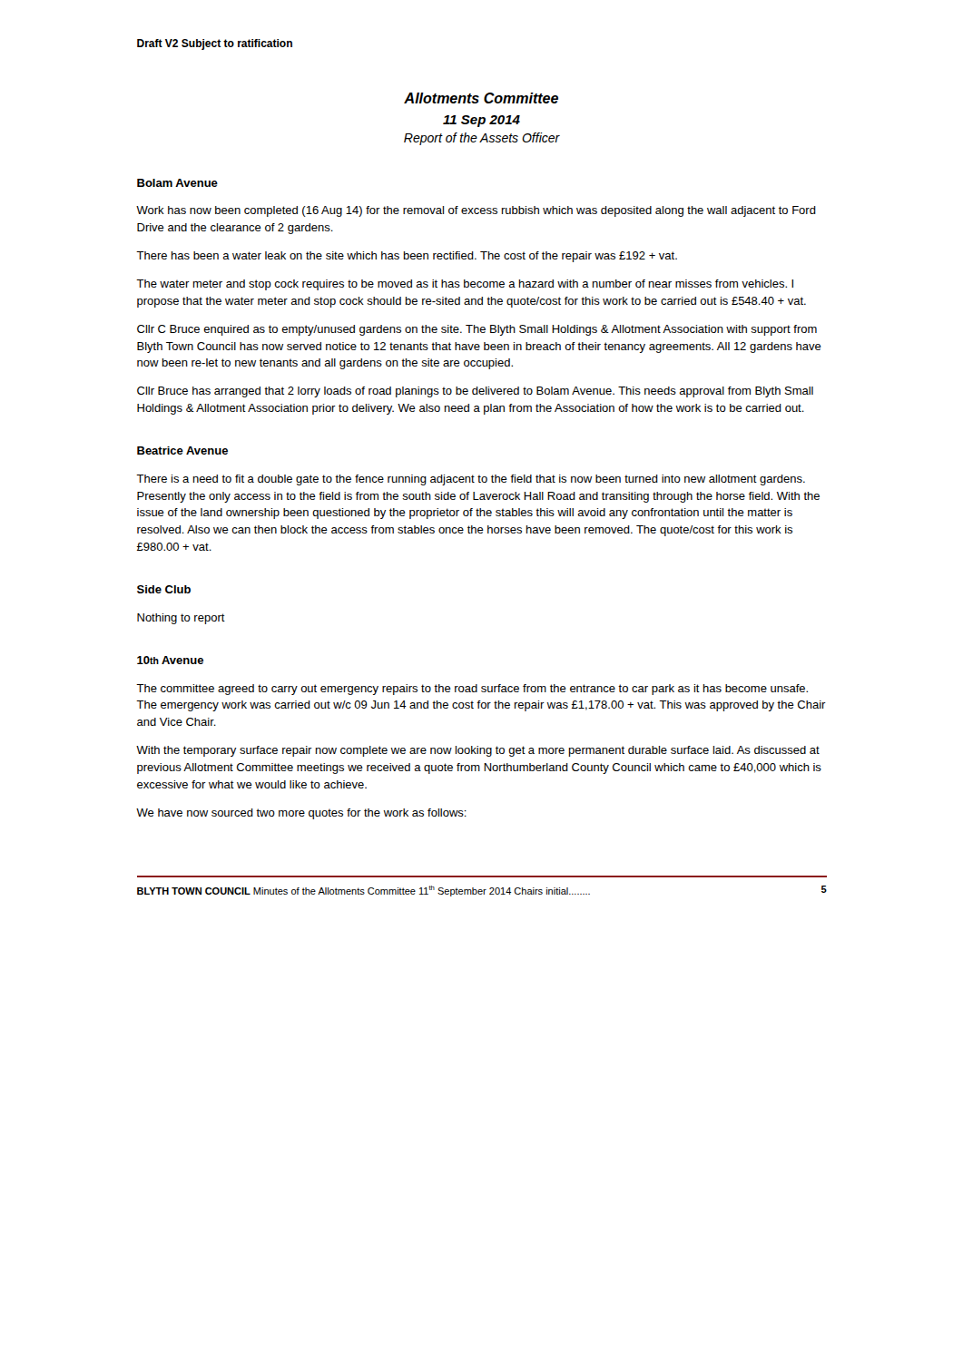Draft V2 Subject to ratification
Allotments Committee
11 Sep 2014
Report of the Assets Officer
Bolam Avenue
Work has now been completed (16 Aug 14) for the removal of excess rubbish which was deposited along the wall adjacent to Ford Drive and the clearance of 2 gardens.
There has been a water leak on the site which has been rectified. The cost of the repair was £192 + vat.
The water meter and stop cock requires to be moved as it has become a hazard with a number of near misses from vehicles. I propose that the water meter and stop cock should be re-sited and the quote/cost for this work to be carried out is £548.40 + vat.
Cllr C Bruce enquired as to empty/unused gardens on the site. The Blyth Small Holdings & Allotment Association with support from Blyth Town Council has now served notice to 12 tenants that have been in breach of their tenancy agreements. All 12 gardens have now been re-let to new tenants and all gardens on the site are occupied.
Cllr Bruce has arranged that 2 lorry loads of road planings to be delivered to Bolam Avenue. This needs approval from Blyth Small Holdings & Allotment Association prior to delivery. We also need a plan from the Association of how the work is to be carried out.
Beatrice Avenue
There is a need to fit a double gate to the fence running adjacent to the field that is now been turned into new allotment gardens. Presently the only access in to the field is from the south side of Laverock Hall Road and transiting through the horse field. With the issue of the land ownership been questioned by the proprietor of the stables this will avoid any confrontation until the matter is resolved. Also we can then block the access from stables once the horses have been removed. The quote/cost for this work is £980.00 + vat.
Side Club
Nothing to report
10th Avenue
The committee agreed to carry out emergency repairs to the road surface from the entrance to car park as it has become unsafe. The emergency work was carried out w/c 09 Jun 14 and the cost for the repair was £1,178.00 + vat. This was approved by the Chair and Vice Chair.
With the temporary surface repair now complete we are now looking to get a more permanent durable surface laid. As discussed at previous Allotment Committee meetings we received a quote from Northumberland County Council which came to £40,000 which is excessive for what we would like to achieve.
We have now sourced two more quotes for the work as follows:
5 BLYTH TOWN COUNCIL Minutes of the Allotments Committee 11th September 2014 Chairs initial........